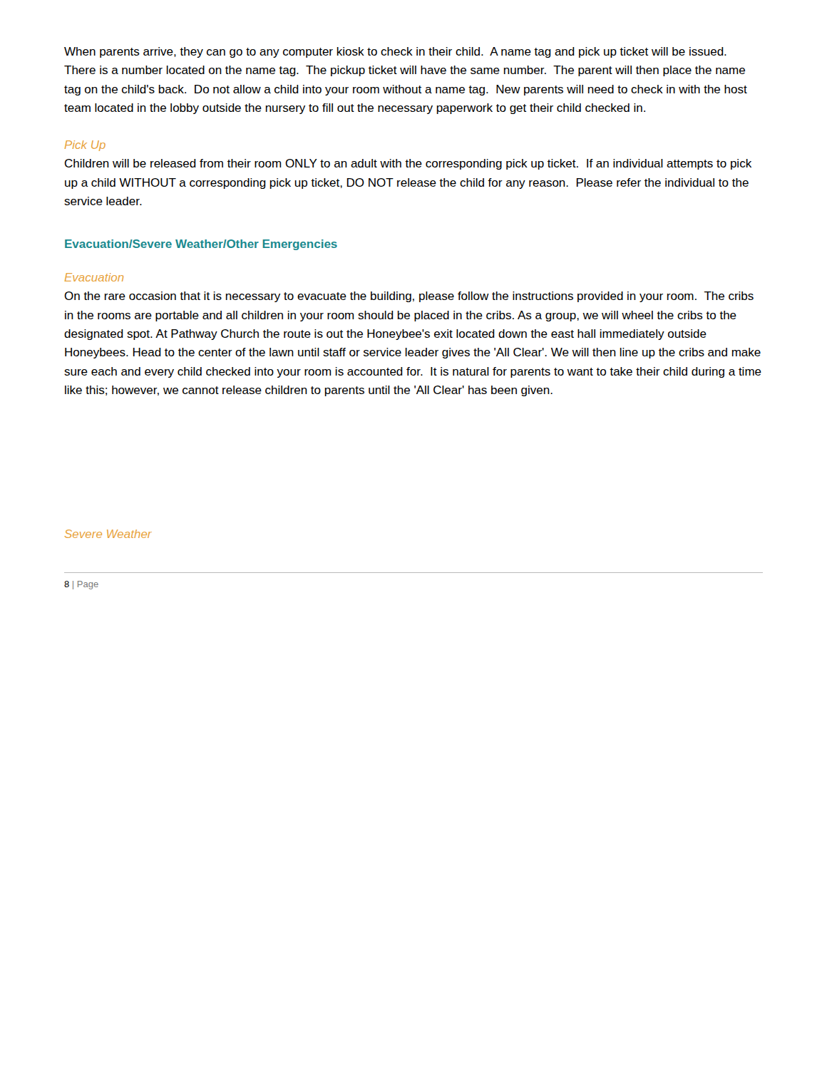When parents arrive, they can go to any computer kiosk to check in their child. A name tag and pick up ticket will be issued. There is a number located on the name tag. The pickup ticket will have the same number. The parent will then place the name tag on the child's back. Do not allow a child into your room without a name tag. New parents will need to check in with the host team located in the lobby outside the nursery to fill out the necessary paperwork to get their child checked in.
Pick Up
Children will be released from their room ONLY to an adult with the corresponding pick up ticket. If an individual attempts to pick up a child WITHOUT a corresponding pick up ticket, DO NOT release the child for any reason. Please refer the individual to the service leader.
Evacuation/Severe Weather/Other Emergencies
Evacuation
On the rare occasion that it is necessary to evacuate the building, please follow the instructions provided in your room. The cribs in the rooms are portable and all children in your room should be placed in the cribs. As a group, we will wheel the cribs to the designated spot. At Pathway Church the route is out the Honeybee's exit located down the east hall immediately outside Honeybees. Head to the center of the lawn until staff or service leader gives the 'All Clear'. We will then line up the cribs and make sure each and every child checked into your room is accounted for. It is natural for parents to want to take their child during a time like this; however, we cannot release children to parents until the 'All Clear' has been given.
Severe Weather
8 | Page